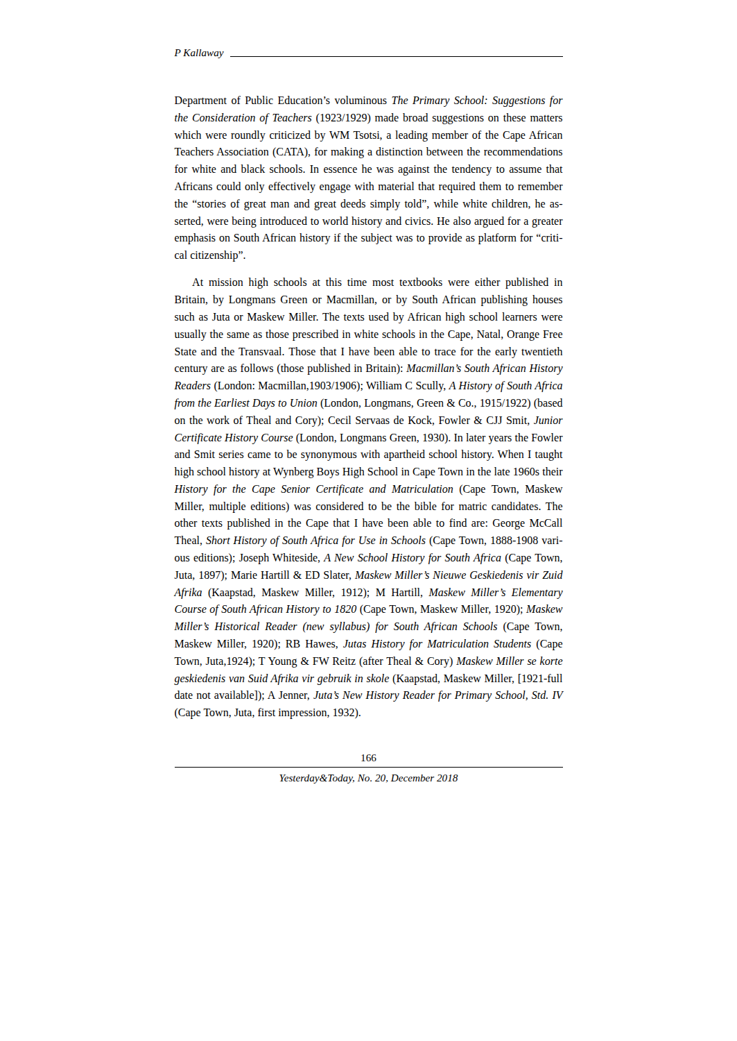P Kallaway
Department of Public Education’s voluminous The Primary School: Suggestions for the Consideration of Teachers (1923/1929) made broad suggestions on these matters which were roundly criticized by WM Tsotsi, a leading member of the Cape African Teachers Association (CATA), for making a distinction between the recommendations for white and black schools. In essence he was against the tendency to assume that Africans could only effectively engage with material that required them to remember the “stories of great man and great deeds simply told”, while white children, he asserted, were being introduced to world history and civics. He also argued for a greater emphasis on South African history if the subject was to provide as platform for “critical citizenship”.
At mission high schools at this time most textbooks were either published in Britain, by Longmans Green or Macmillan, or by South African publishing houses such as Juta or Maskew Miller. The texts used by African high school learners were usually the same as those prescribed in white schools in the Cape, Natal, Orange Free State and the Transvaal. Those that I have been able to trace for the early twentieth century are as follows (those published in Britain): Macmillan’s South African History Readers (London: Macmillan,1903/1906); William C Scully, A History of South Africa from the Earliest Days to Union (London, Longmans, Green & Co., 1915/1922) (based on the work of Theal and Cory); Cecil Servaas de Kock, Fowler & CJJ Smit, Junior Certificate History Course (London, Longmans Green, 1930). In later years the Fowler and Smit series came to be synonymous with apartheid school history. When I taught high school history at Wynberg Boys High School in Cape Town in the late 1960s their History for the Cape Senior Certificate and Matriculation (Cape Town, Maskew Miller, multiple editions) was considered to be the bible for matric candidates. The other texts published in the Cape that I have been able to find are: George McCall Theal, Short History of South Africa for Use in Schools (Cape Town, 1888-1908 various editions); Joseph Whiteside, A New School History for South Africa (Cape Town, Juta, 1897); Marie Hartill & ED Slater, Maskew Miller’s Nieuwe Geskiedenis vir Zuid Afrika (Kaapstad, Maskew Miller, 1912); M Hartill, Maskew Miller’s Elementary Course of South African History to 1820 (Cape Town, Maskew Miller, 1920); Maskew Miller’s Historical Reader (new syllabus) for South African Schools (Cape Town, Maskew Miller, 1920); RB Hawes, Jutas History for Matriculation Students (Cape Town, Juta,1924); T Young & FW Reitz (after Theal & Cory) Maskew Miller se korte geskiedenis van Suid Afrika vir gebruik in skole (Kaapstad, Maskew Miller, [1921-full date not available]); A Jenner, Juta’s New History Reader for Primary School, Std. IV (Cape Town, Juta, first impression, 1932).
166
Yesterday&Today, No. 20, December 2018